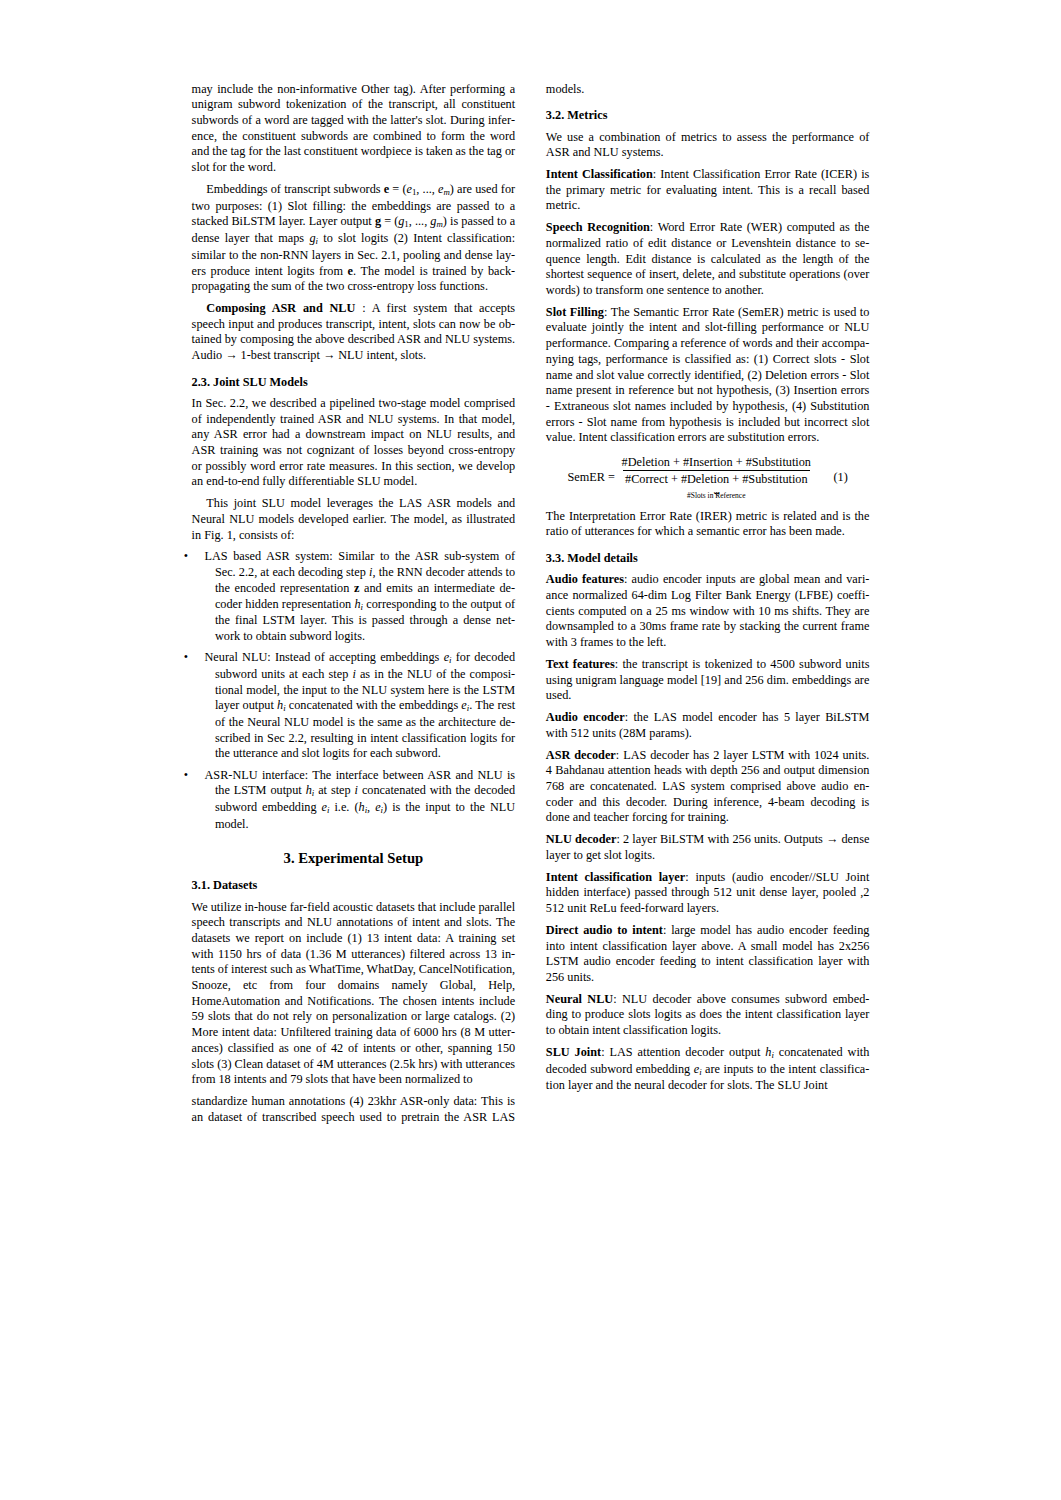may include the non-informative Other tag). After performing a unigram subword tokenization of the transcript, all constituent subwords of a word are tagged with the latter's slot. During inference, the constituent subwords are combined to form the word and the tag for the last constituent wordpiece is taken as the tag or slot for the word.
Embeddings of transcript subwords e = (e1, ..., em) are used for two purposes: (1) Slot filling: the embeddings are passed to a stacked BiLSTM layer. Layer output g = (g1, ..., gm) is passed to a dense layer that maps gi to slot logits (2) Intent classification: similar to the non-RNN layers in Sec. 2.1, pooling and dense layers produce intent logits from e. The model is trained by backpropagating the sum of the two cross-entropy loss functions.
Composing ASR and NLU : A first system that accepts speech input and produces transcript, intent, slots can now be obtained by composing the above described ASR and NLU systems. Audio → 1-best transcript → NLU intent, slots.
2.3. Joint SLU Models
In Sec. 2.2, we described a pipelined two-stage model comprised of independently trained ASR and NLU systems. In that model, any ASR error had a downstream impact on NLU results, and ASR training was not cognizant of losses beyond cross-entropy or possibly word error rate measures. In this section, we develop an end-to-end fully differentiable SLU model.
This joint SLU model leverages the LAS ASR models and Neural NLU models developed earlier. The model, as illustrated in Fig. 1, consists of:
LAS based ASR system: Similar to the ASR sub-system of Sec. 2.2, at each decoding step i, the RNN decoder attends to the encoded representation z and emits an intermediate decoder hidden representation hi corresponding to the output of the final LSTM layer. This is passed through a dense network to obtain subword logits.
Neural NLU: Instead of accepting embeddings ei for decoded subword units at each step i as in the NLU of the compositional model, the input to the NLU system here is the LSTM layer output hi concatenated with the embeddings ei. The rest of the Neural NLU model is the same as the architecture described in Sec 2.2, resulting in intent classification logits for the utterance and slot logits for each subword.
ASR-NLU interface: The interface between ASR and NLU is the LSTM output hi at step i concatenated with the decoded subword embedding ei i.e. (hi, ei) is the input to the NLU model.
3. Experimental Setup
3.1. Datasets
We utilize in-house far-field acoustic datasets that include parallel speech transcripts and NLU annotations of intent and slots. The datasets we report on include (1) 13 intent data: A training set with 1150 hrs of data (1.36 M utterances) filtered across 13 intents of interest such as WhatTime, WhatDay, CancelNotification, Snooze, etc from four domains namely Global, Help, HomeAutomation and Notifications. The chosen intents include 59 slots that do not rely on personalization or large catalogs. (2) More intent data: Unfiltered training data of 6000 hrs (8 M utterances) classified as one of 42 of intents or other, spanning 150 slots (3) Clean dataset of 4M utterances (2.5k hrs) with utterances from 18 intents and 79 slots that have been normalized to
standardize human annotations (4) 23khr ASR-only data: This is an dataset of transcribed speech used to pretrain the ASR LAS models.
3.2. Metrics
We use a combination of metrics to assess the performance of ASR and NLU systems.
Intent Classification: Intent Classification Error Rate (ICER) is the primary metric for evaluating intent. This is a recall based metric.
Speech Recognition: Word Error Rate (WER) computed as the normalized ratio of edit distance or Levenshtein distance to sequence length. Edit distance is calculated as the length of the shortest sequence of insert, delete, and substitute operations (over words) to transform one sentence to another.
Slot Filling: The Semantic Error Rate (SemER) metric is used to evaluate jointly the intent and slot-filling performance or NLU performance. Comparing a reference of words and their accompanying tags, performance is classified as: (1) Correct slots - Slot name and slot value correctly identified, (2) Deletion errors - Slot name present in reference but not hypothesis, (3) Insertion errors - Extraneous slot names included by hypothesis, (4) Substitution errors - Slot name from hypothesis is included but incorrect slot value. Intent classification errors are substitution errors.
SemER = #Deletion + #Insertion + #Substitution #Correct + #Deletion + #Substitution ⏟ #Slots in Reference
(1)
The Interpretation Error Rate (IRER) metric is related and is the ratio of utterances for which a semantic error has been made.
3.3. Model details
Audio features: audio encoder inputs are global mean and variance normalized 64-dim Log Filter Bank Energy (LFBE) coefficients computed on a 25 ms window with 10 ms shifts. They are downsampled to a 30ms frame rate by stacking the current frame with 3 frames to the left.
Text features: the transcript is tokenized to 4500 subword units using unigram language model [19] and 256 dim. embeddings are used.
Audio encoder: the LAS model encoder has 5 layer BiLSTM with 512 units (28M params).
ASR decoder: LAS decoder has 2 layer LSTM with 1024 units. 4 Bahdanau attention heads with depth 256 and output dimension 768 are concatenated. LAS system comprised above audio encoder and this decoder. During inference, 4-beam decoding is done and teacher forcing for training.
NLU decoder: 2 layer BiLSTM with 256 units. Outputs → dense layer to get slot logits.
Intent classification layer: inputs (audio encoder//SLU Joint hidden interface) passed through 512 unit dense layer, pooled ,2 512 unit ReLu feed-forward layers.
Direct audio to intent: large model has audio encoder feeding into intent classification layer above. A small model has 2x256 LSTM audio encoder feeding to intent classification layer with 256 units.
Neural NLU: NLU decoder above consumes subword embedding to produce slots logits as does the intent classification layer to obtain intent classification logits.
SLU Joint: LAS attention decoder output hi concatenated with decoded subword embedding ei are inputs to the intent classification layer and the neural decoder for slots. The SLU Joint